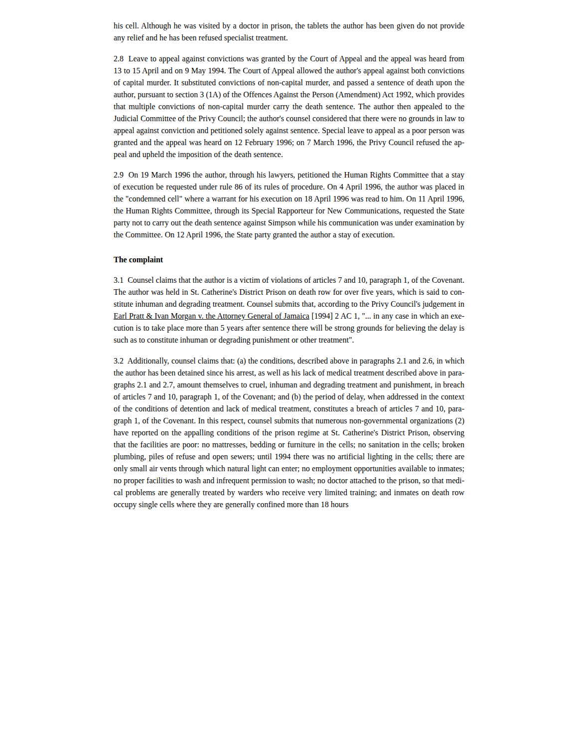his cell. Although he was visited by a doctor in prison, the tablets the author has been given do not provide any relief and he has been refused specialist treatment.
2.8 Leave to appeal against convictions was granted by the Court of Appeal and the appeal was heard from 13 to 15 April and on 9 May 1994. The Court of Appeal allowed the author's appeal against both convictions of capital murder. It substituted convictions of non-capital murder, and passed a sentence of death upon the author, pursuant to section 3 (1A) of the Offences Against the Person (Amendment) Act 1992, which provides that multiple convictions of non-capital murder carry the death sentence. The author then appealed to the Judicial Committee of the Privy Council; the author's counsel considered that there were no grounds in law to appeal against conviction and petitioned solely against sentence. Special leave to appeal as a poor person was granted and the appeal was heard on 12 February 1996; on 7 March 1996, the Privy Council refused the appeal and upheld the imposition of the death sentence.
2.9 On 19 March 1996 the author, through his lawyers, petitioned the Human Rights Committee that a stay of execution be requested under rule 86 of its rules of procedure. On 4 April 1996, the author was placed in the "condemned cell" where a warrant for his execution on 18 April 1996 was read to him. On 11 April 1996, the Human Rights Committee, through its Special Rapporteur for New Communications, requested the State party not to carry out the death sentence against Simpson while his communication was under examination by the Committee. On 12 April 1996, the State party granted the author a stay of execution.
The complaint
3.1 Counsel claims that the author is a victim of violations of articles 7 and 10, paragraph 1, of the Covenant. The author was held in St. Catherine's District Prison on death row for over five years, which is said to constitute inhuman and degrading treatment. Counsel submits that, according to the Privy Council's judgement in Earl Pratt & Ivan Morgan v. the Attorney General of Jamaica [1994] 2 AC 1, "... in any case in which an execution is to take place more than 5 years after sentence there will be strong grounds for believing the delay is such as to constitute inhuman or degrading punishment or other treatment".
3.2 Additionally, counsel claims that: (a) the conditions, described above in paragraphs 2.1 and 2.6, in which the author has been detained since his arrest, as well as his lack of medical treatment described above in paragraphs 2.1 and 2.7, amount themselves to cruel, inhuman and degrading treatment and punishment, in breach of articles 7 and 10, paragraph 1, of the Covenant; and (b) the period of delay, when addressed in the context of the conditions of detention and lack of medical treatment, constitutes a breach of articles 7 and 10, paragraph 1, of the Covenant. In this respect, counsel submits that numerous non-governmental organizations (2) have reported on the appalling conditions of the prison regime at St. Catherine's District Prison, observing that the facilities are poor: no mattresses, bedding or furniture in the cells; no sanitation in the cells; broken plumbing, piles of refuse and open sewers; until 1994 there was no artificial lighting in the cells; there are only small air vents through which natural light can enter; no employment opportunities available to inmates; no proper facilities to wash and infrequent permission to wash; no doctor attached to the prison, so that medical problems are generally treated by warders who receive very limited training; and inmates on death row occupy single cells where they are generally confined more than 18 hours